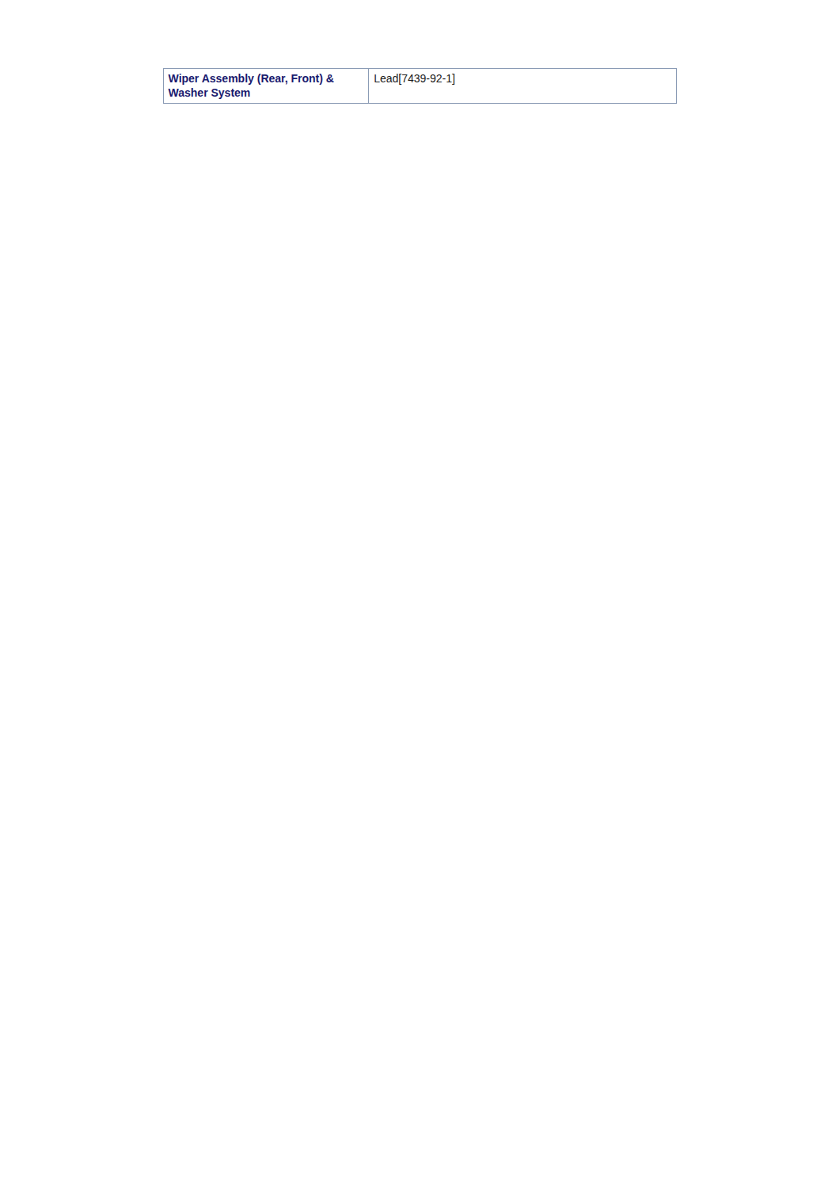| Wiper Assembly (Rear, Front) & Washer System | Lead[7439-92-1] |